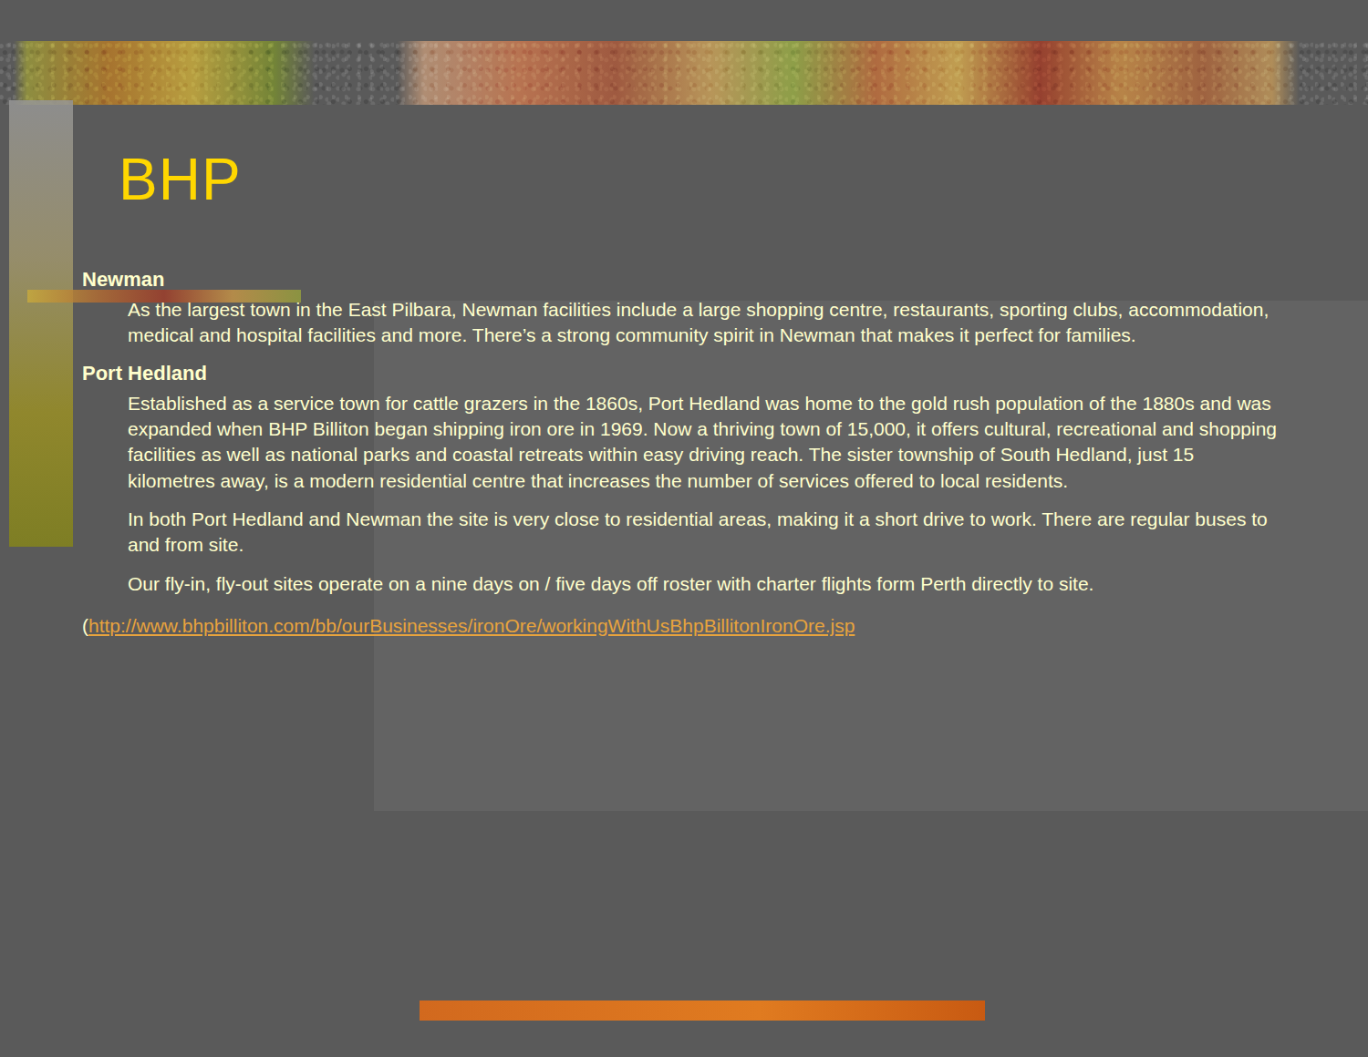BHP
Newman
As the largest town in the East Pilbara, Newman facilities include a large shopping centre, restaurants, sporting clubs, accommodation, medical and hospital facilities and more. There’s a strong community spirit in Newman that makes it perfect for families.
Port Hedland
Established as a service town for cattle grazers in the 1860s, Port Hedland was home to the gold rush population of the 1880s and was expanded when BHP Billiton began shipping iron ore in 1969. Now a thriving town of 15,000, it offers cultural, recreational and shopping facilities as well as national parks and coastal retreats within easy driving reach. The sister township of South Hedland, just 15 kilometres away, is a modern residential centre that increases the number of services offered to local residents.
In both Port Hedland and Newman the site is very close to residential areas, making it a short drive to work. There are regular buses to and from site.
Our fly-in, fly-out sites operate on a nine days on / five days off roster with charter flights form Perth directly to site.
(http://www.bhpbilliton.com/bb/ourBusinesses/ironOre/workingWithUsBhpBillitonIronOre.jsp